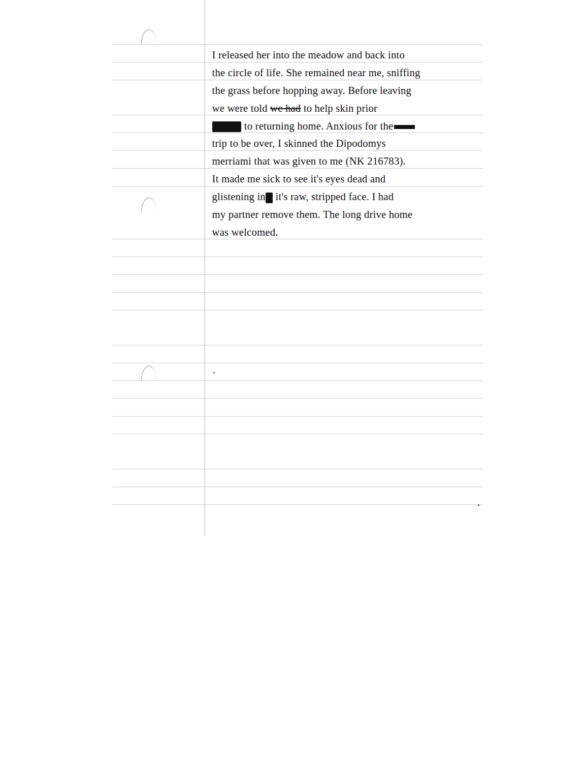I released her into the meadow and back into
the circle of life. She remained near me, sniffing
the grass before hopping away. Before leaving
we were told we had to help skin prior
before to returning home. Anxious for the
trip to be over, I skinned the Dipodomys
merriami that was given to me (NK 216783).
It made me sick to see it's eyes dead and
glistening inx it's raw, stripped face. I had
my partner remove them. The long drive home
was welcomed.